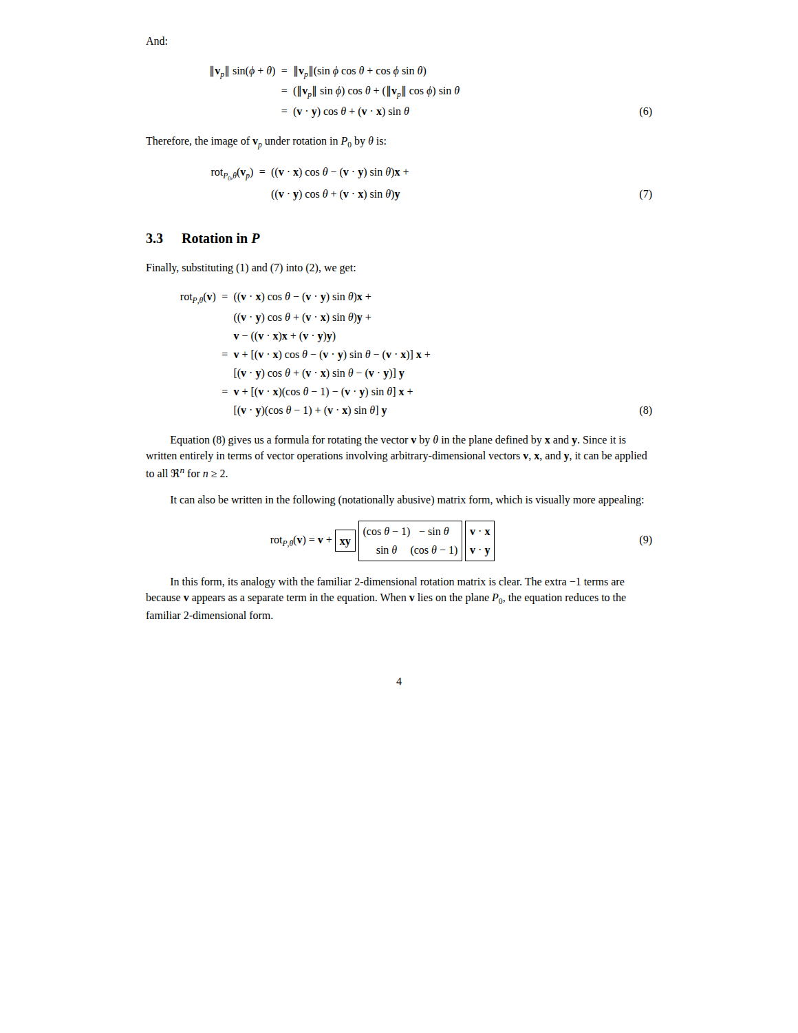And:
| ∥ v p ∥ sin( ϕ + θ ) | = | ∥ v p ∥ (sin ϕ cos θ + cos ϕ sin θ ) | |
| | = | ( ∥ v p ∥ sin ϕ ) cos θ + ( ∥ v p ∥ cos ϕ ) sin θ | |
| | = | ( v · y ) cos θ + ( v · x ) sin θ | (6) |
Therefore, the image of vp under rotation in P0 by θ is:
| rot P 0 , θ ( v p ) | = | (( v · x ) cos θ − ( v · y ) sin θ ) x + | |
| | | (( v · y ) cos θ + ( v · x ) sin θ ) y | (7) |
3.3 Rotation in P
Finally, substituting (1) and (7) into (2), we get:
| rot P , θ ( v ) | = | (( v · x ) cos θ − ( v · y ) sin θ ) x + | |
| | | (( v · y ) cos θ + ( v · x ) sin θ ) y + | |
| | | v − (( v · x ) x + ( v · y ) y ) | |
| | = | v + [( v · x ) cos θ − ( v · y ) sin θ − ( v · x )] x + | |
| | | [( v · y ) cos θ + ( v · x ) sin θ − ( v · y )] y | |
| | = | v + [( v · x )(cos θ − 1) − ( v · y ) sin θ ] x + | |
| | | [( v · y )(cos θ − 1) + ( v · x ) sin θ ] y | (8) |
Equation (8) gives us a formula for rotating the vector v by θ in the plane defined by x and y. Since it is written entirely in terms of vector operations involving arbitrary-dimensional vectors v, x, and y, it can be applied to all ℜn for n ≥ 2.
It can also be written in the following (notationally abusive) matrix form, which is visually more appealing:
| | rot P , θ ( v ) = v + / x / y / / (cos θ − 1) / − sin θ / / sin θ / (cos θ − 1) / / v · x / / v · y / | (9) |
In this form, its analogy with the familiar 2-dimensional rotation matrix is clear. The extra −1 terms are because v appears as a separate term in the equation. When v lies on the plane P0, the equation reduces to the familiar 2-dimensional form.
4